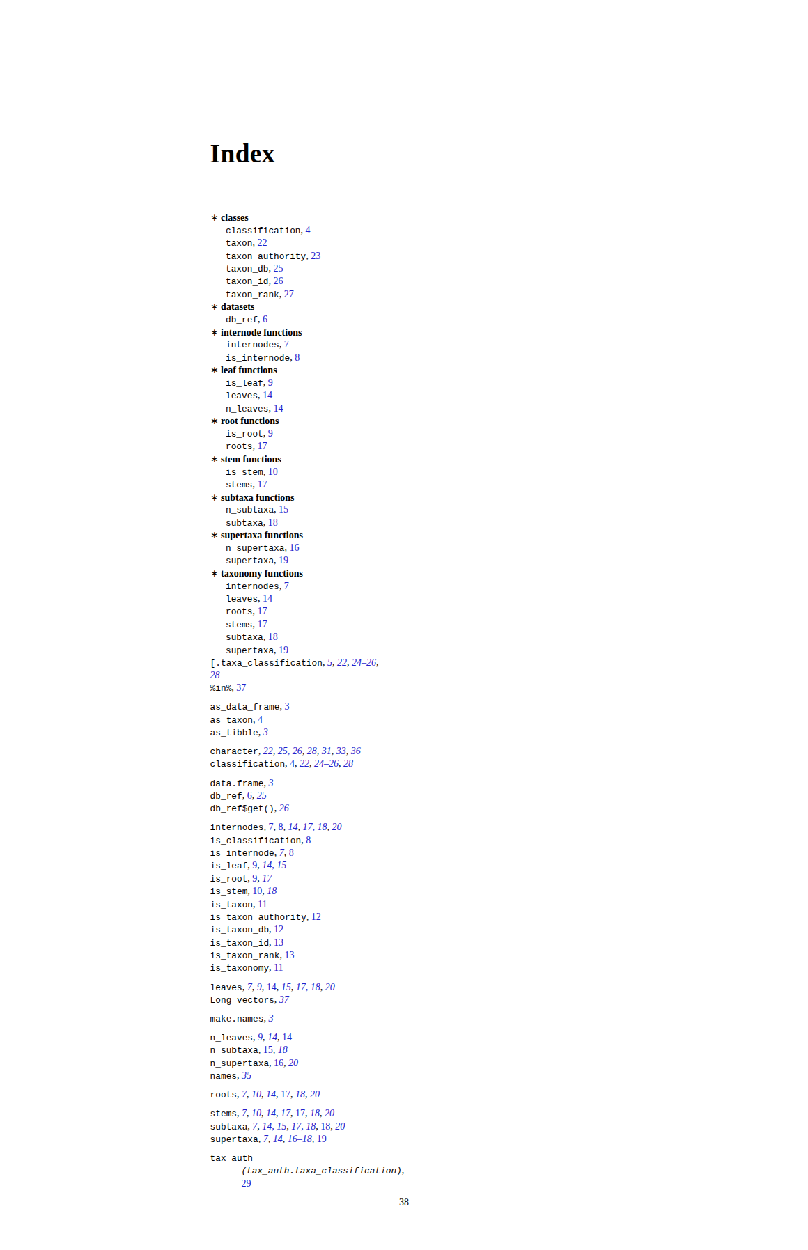Index
∗ classes
classification, 4
taxon, 22
taxon_authority, 23
taxon_db, 25
taxon_id, 26
taxon_rank, 27
∗ datasets
db_ref, 6
∗ internode functions
internodes, 7
is_internode, 8
∗ leaf functions
is_leaf, 9
leaves, 14
n_leaves, 14
∗ root functions
is_root, 9
roots, 17
∗ stem functions
is_stem, 10
stems, 17
∗ subtaxa functions
n_subtaxa, 15
subtaxa, 18
∗ supertaxa functions
n_supertaxa, 16
supertaxa, 19
∗ taxonomy functions
internodes, 7
leaves, 14
roots, 17
stems, 17
subtaxa, 18
supertaxa, 19
[.taxa_classification, 5, 22, 24–26, 28
%in%, 37
as_data_frame, 3
as_taxon, 4
as_tibble, 3
character, 22, 25, 26, 28, 31, 33, 36
classification, 4, 22, 24–26, 28
data.frame, 3
db_ref, 6, 25
db_ref$get(), 26
internodes, 7, 8, 14, 17, 18, 20
is_classification, 8
is_internode, 7, 8
is_leaf, 9, 14, 15
is_root, 9, 17
is_stem, 10, 18
is_taxon, 11
is_taxon_authority, 12
is_taxon_db, 12
is_taxon_id, 13
is_taxon_rank, 13
is_taxonomy, 11
leaves, 7, 9, 14, 15, 17, 18, 20
Long vectors, 37
make.names, 3
n_leaves, 9, 14, 14
n_subtaxa, 15, 18
n_supertaxa, 16, 20
names, 35
roots, 7, 10, 14, 17, 18, 20
stems, 7, 10, 14, 17, 17, 18, 20
subtaxa, 7, 14, 15, 17, 18, 18, 20
supertaxa, 7, 14, 16–18, 19
tax_auth
(tax_auth.taxa_classification),
29
38